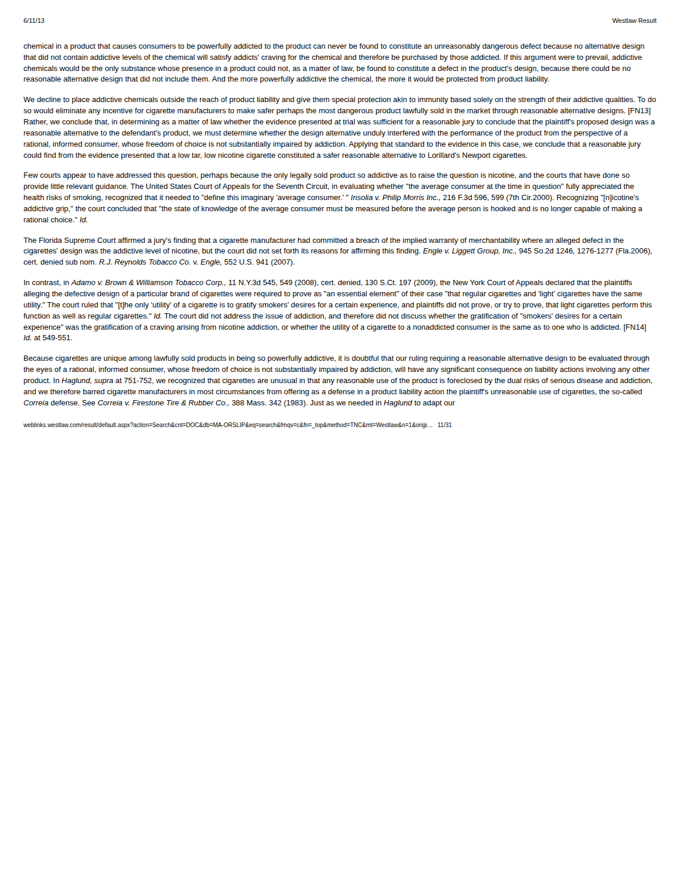6/11/13
Westlaw Result
chemical in a product that causes consumers to be powerfully addicted to the product can never be found to constitute an unreasonably dangerous defect because no alternative design that did not contain addictive levels of the chemical will satisfy addicts' craving for the chemical and therefore be purchased by those addicted. If this argument were to prevail, addictive chemicals would be the only substance whose presence in a product could not, as a matter of law, be found to constitute a defect in the product's design, because there could be no reasonable alternative design that did not include them. And the more powerfully addictive the chemical, the more it would be protected from product liability.
We decline to place addictive chemicals outside the reach of product liability and give them special protection akin to immunity based solely on the strength of their addictive qualities. To do so would eliminate any incentive for cigarette manufacturers to make safer perhaps the most dangerous product lawfully sold in the market through reasonable alternative designs. [FN13] Rather, we conclude that, in determining as a matter of law whether the evidence presented at trial was sufficient for a reasonable jury to conclude that the plaintiff's proposed design was a reasonable alternative to the defendant's product, we must determine whether the design alternative unduly interfered with the performance of the product from the perspective of a rational, informed consumer, whose freedom of choice is not substantially impaired by addiction. Applying that standard to the evidence in this case, we conclude that a reasonable jury could find from the evidence presented that a low tar, low nicotine cigarette constituted a safer reasonable alternative to Lorillard's Newport cigarettes.
Few courts appear to have addressed this question, perhaps because the only legally sold product so addictive as to raise the question is nicotine, and the courts that have done so provide little relevant guidance. The United States Court of Appeals for the Seventh Circuit, in evaluating whether "the average consumer at the time in question" fully appreciated the health risks of smoking, recognized that it needed to "define this imaginary 'average consumer.' " Insolia v. Philip Morris Inc., 216 F.3d 596, 599 (7th Cir.2000). Recognizing "[n]icotine's addictive grip," the court concluded that "the state of knowledge of the average consumer must be measured before the average person is hooked and is no longer capable of making a rational choice." Id.
The Florida Supreme Court affirmed a jury's finding that a cigarette manufacturer had committed a breach of the implied warranty of merchantability where an alleged defect in the cigarettes' design was the addictive level of nicotine, but the court did not set forth its reasons for affirming this finding. Engle v. Liggett Group, Inc., 945 So.2d 1246, 1276-1277 (Fla.2006), cert. denied sub nom. R.J. Reynolds Tobacco Co. v. Engle, 552 U.S. 941 (2007).
In contrast, in Adamo v. Brown & Williamson Tobacco Corp., 11 N.Y.3d 545, 549 (2008), cert. denied, 130 S.Ct. 197 (2009), the New York Court of Appeals declared that the plaintiffs alleging the defective design of a particular brand of cigarettes were required to prove as "an essential element" of their case "that regular cigarettes and 'light' cigarettes have the same utility." The court ruled that "[t]he only 'utility' of a cigarette is to gratify smokers' desires for a certain experience, and plaintiffs did not prove, or try to prove, that light cigarettes perform this function as well as regular cigarettes." Id. The court did not address the issue of addiction, and therefore did not discuss whether the gratification of "smokers' desires for a certain experience" was the gratification of a craving arising from nicotine addiction, or whether the utility of a cigarette to a nonaddicted consumer is the same as to one who is addicted. [FN14] Id. at 549-551.
Because cigarettes are unique among lawfully sold products in being so powerfully addictive, it is doubtful that our ruling requiring a reasonable alternative design to be evaluated through the eyes of a rational, informed consumer, whose freedom of choice is not substantially impaired by addiction, will have any significant consequence on liability actions involving any other product. In Haglund, supra at 751-752, we recognized that cigarettes are unusual in that any reasonable use of the product is foreclosed by the dual risks of serious disease and addiction, and we therefore barred cigarette manufacturers in most circumstances from offering as a defense in a product liability action the plaintiff's unreasonable use of cigarettes, the so-called Correia defense. See Correia v. Firestone Tire & Rubber Co., 388 Mass. 342 (1983). Just as we needed in Haglund to adapt our
weblinks.westlaw.com/result/default.aspx?action=Search&cnt=DOC&db=MA-ORSLIP&eq=search&fmqv=c&fn=_top&method=TNC&mt=Westlaw&n=1&origi… 11/31